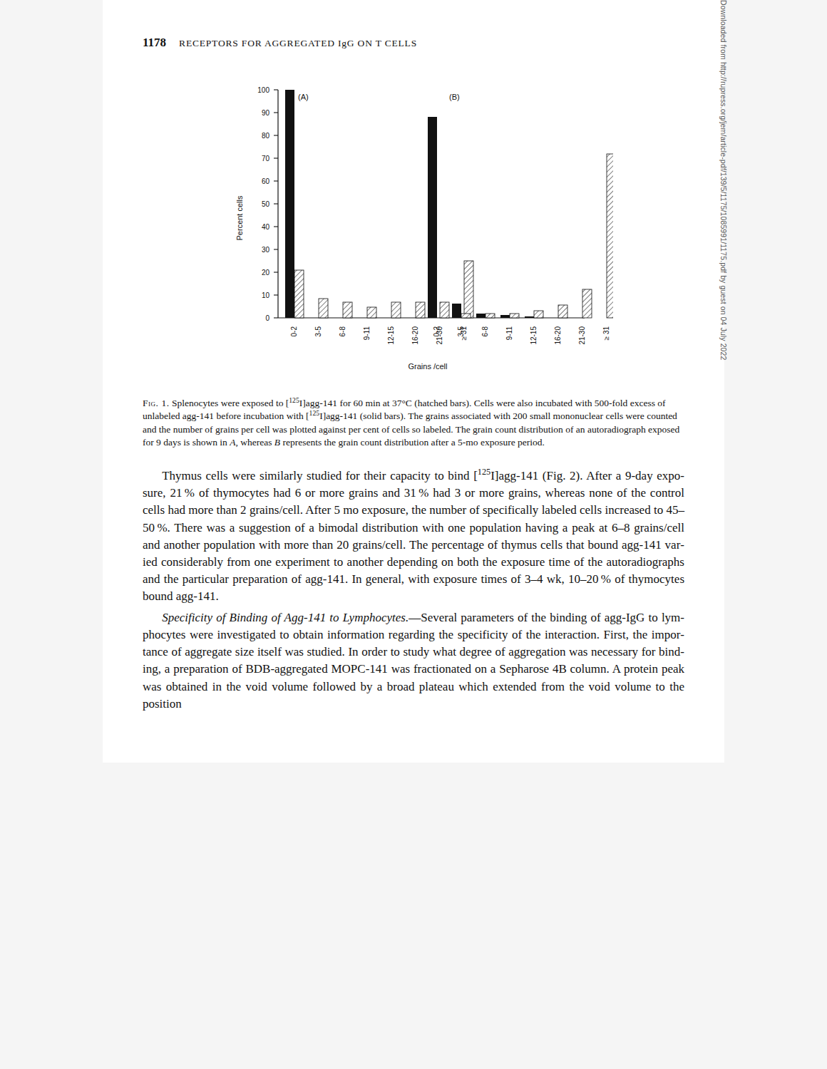1178 Receptors for Aggregated Ig G on T Cells
100 90 80 70 60 50 40 30 20 10 0 Percent cells (A) (B) 0-2 3-5 6-8 9-11 12-15 16-20 21-30 ≥ 31 0-2 3-5 6-8 9-11 12-15 16-20 21-30 ≥ 31 Grains /cell
Fig. 1. Splenocytes were exposed to [125I]agg-141 for 60 min at 37°C (hatched bars). Cells were also incubated with 500-fold excess of unlabeled agg-141 before incubation with [125I]agg-141 (solid bars). The grains associated with 200 small mononuclear cells were counted and the number of grains per cell was plotted against per cent of cells so labeled. The grain count distribution of an autoradiograph exposed for 9 days is shown in A, whereas B represents the grain count distribution after a 5-mo exposure period.
Thymus cells were similarly studied for their capacity to bind [125I]agg-141 (Fig. 2). After a 9-day exposure, 21 % of thymocytes had 6 or more grains and 31 % had 3 or more grains, whereas none of the control cells had more than 2 grains/cell. After 5 mo exposure, the number of specifically labeled cells increased to 45–50 %. There was a suggestion of a bimodal distribution with one population having a peak at 6–8 grains/cell and another population with more than 20 grains/cell. The percentage of thymus cells that bound agg-141 varied considerably from one experiment to another depending on both the exposure time of the autoradiographs and the particular preparation of agg-141. In general, with exposure times of 3–4 wk, 10–20 % of thymocytes bound agg-141.
Specificity of Binding of Agg-141 to Lymphocytes.—Several parameters of the binding of agg-IgG to lymphocytes were investigated to obtain information regarding the specificity of the interaction. First, the importance of aggregate size itself was studied. In order to study what degree of aggregation was necessary for binding, a preparation of BDB-aggregated MOPC-141 was fractionated on a Sepharose 4B column. A protein peak was obtained in the void volume followed by a broad plateau which extended from the void volume to the position
Downloaded from http://rupress.org/jem/article-pdf/139/5/1175/1085991/1175.pdf by guest on 04 July 2022